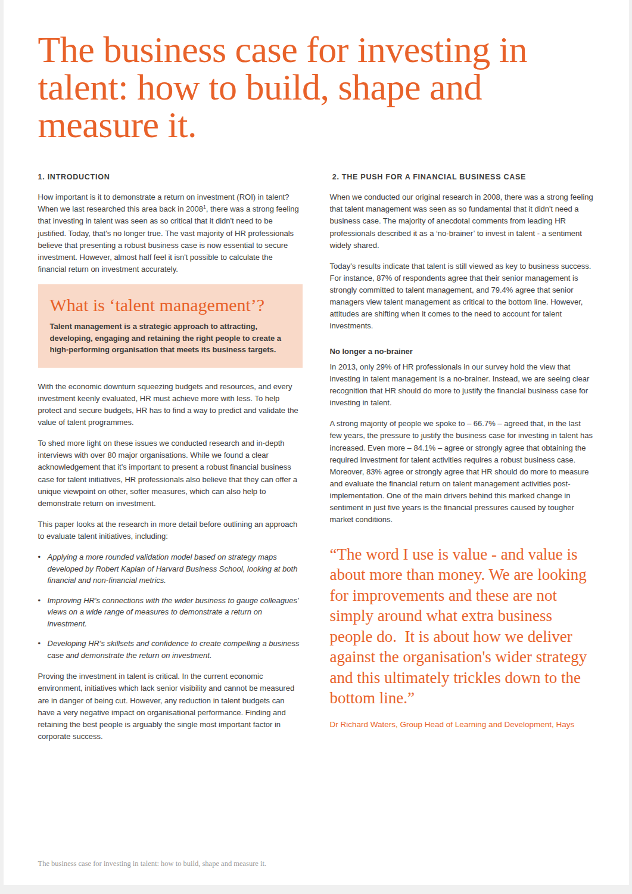The business case for investing in talent: how to build, shape and measure it.
1. Introduction
How important is it to demonstrate a return on investment (ROI) in talent? When we last researched this area back in 20081, there was a strong feeling that investing in talent was seen as so critical that it didn't need to be justified. Today, that's no longer true. The vast majority of HR professionals believe that presenting a robust business case is now essential to secure investment. However, almost half feel it isn't possible to calculate the financial return on investment accurately.
What is ‘talent management’?
Talent management is a strategic approach to attracting, developing, engaging and retaining the right people to create a high-performing organisation that meets its business targets.
With the economic downturn squeezing budgets and resources, and every investment keenly evaluated, HR must achieve more with less. To help protect and secure budgets, HR has to find a way to predict and validate the value of talent programmes.
To shed more light on these issues we conducted research and in-depth interviews with over 80 major organisations. While we found a clear acknowledgement that it's important to present a robust financial business case for talent initiatives, HR professionals also believe that they can offer a unique viewpoint on other, softer measures, which can also help to demonstrate return on investment.
This paper looks at the research in more detail before outlining an approach to evaluate talent initiatives, including:
Applying a more rounded validation model based on strategy maps developed by Robert Kaplan of Harvard Business School, looking at both financial and non-financial metrics.
Improving HR's connections with the wider business to gauge colleagues' views on a wide range of measures to demonstrate a return on investment.
Developing HR's skillsets and confidence to create compelling a business case and demonstrate the return on investment.
Proving the investment in talent is critical. In the current economic environment, initiatives which lack senior visibility and cannot be measured are in danger of being cut. However, any reduction in talent budgets can have a very negative impact on organisational performance. Finding and retaining the best people is arguably the single most important factor in corporate success.
2. The push for a financial business case
When we conducted our original research in 2008, there was a strong feeling that talent management was seen as so fundamental that it didn't need a business case. The majority of anecdotal comments from leading HR professionals described it as a ‘no-brainer’ to invest in talent - a sentiment widely shared.
Today's results indicate that talent is still viewed as key to business success. For instance, 87% of respondents agree that their senior management is strongly committed to talent management, and 79.4% agree that senior managers view talent management as critical to the bottom line. However, attitudes are shifting when it comes to the need to account for talent investments.
No longer a no-brainer
In 2013, only 29% of HR professionals in our survey hold the view that investing in talent management is a no-brainer. Instead, we are seeing clear recognition that HR should do more to justify the financial business case for investing in talent.
A strong majority of people we spoke to – 66.7% – agreed that, in the last few years, the pressure to justify the business case for investing in talent has increased. Even more – 84.1% – agree or strongly agree that obtaining the required investment for talent activities requires a robust business case. Moreover, 83% agree or strongly agree that HR should do more to measure and evaluate the financial return on talent management activities post-implementation. One of the main drivers behind this marked change in sentiment in just five years is the financial pressures caused by tougher market conditions.
“The word I use is value - and value is about more than money. We are looking for improvements and these are not simply around what extra business people do. It is about how we deliver against the organisation's wider strategy and this ultimately trickles down to the bottom line.”
Dr Richard Waters, Group Head of Learning and Development, Hays
The business case for investing in talent: how to build, shape and measure it.